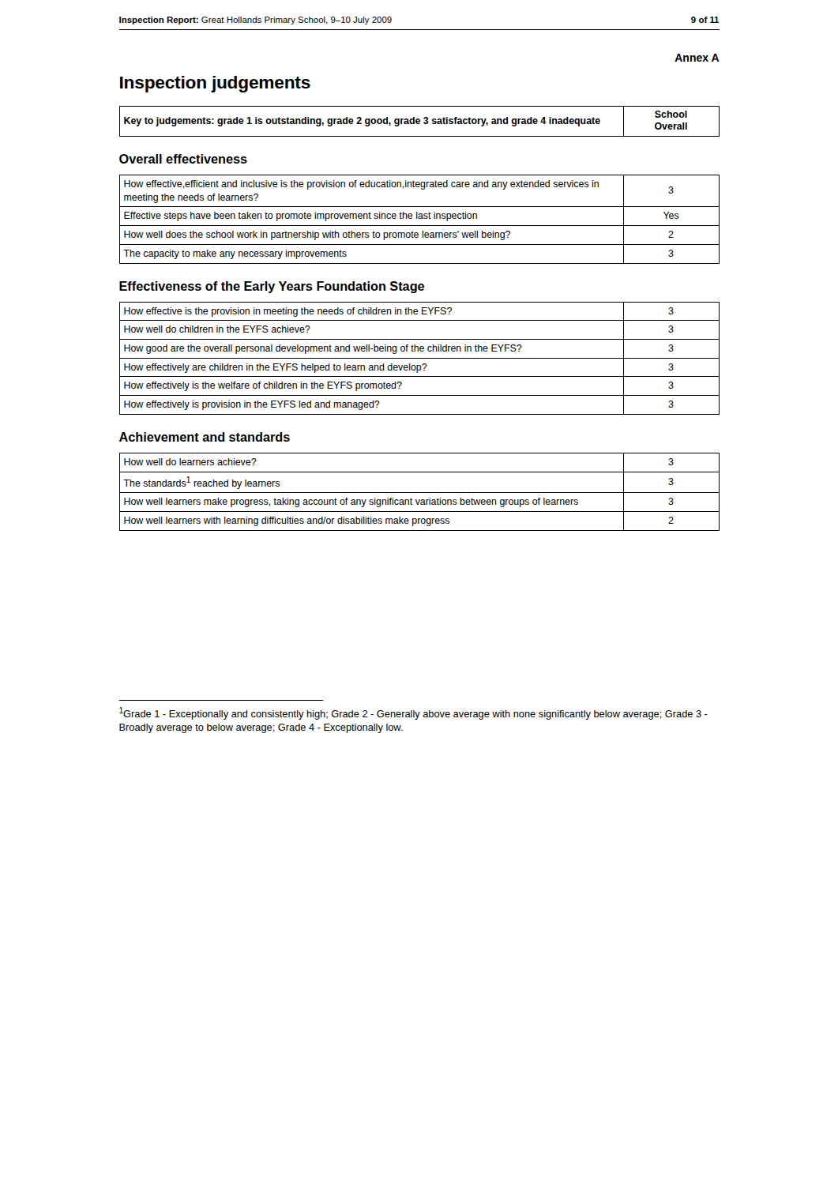Inspection Report: Great Hollands Primary School, 9–10 July 2009
9 of 11
Annex A
Inspection judgements
| Key to judgements: grade 1 is outstanding, grade 2 good, grade 3 satisfactory, and grade 4 inadequate | School Overall |
Overall effectiveness
| How effective,efficient and inclusive is the provision of education,integrated care and any extended services in meeting the needs of learners? | 3 |
| Effective steps have been taken to promote improvement since the last inspection | Yes |
| How well does the school work in partnership with others to promote learners' well being? | 2 |
| The capacity to make any necessary improvements | 3 |
Effectiveness of the Early Years Foundation Stage
| How effective is the provision in meeting the needs of children in the EYFS? | 3 |
| How well do children in the EYFS achieve? | 3 |
| How good are the overall personal development and well-being of the children in the EYFS? | 3 |
| How effectively are children in the EYFS helped to learn and develop? | 3 |
| How effectively is the welfare of children in the EYFS promoted? | 3 |
| How effectively is provision in the EYFS led and managed? | 3 |
Achievement and standards
| How well do learners achieve? | 3 |
| The standards 1 reached by learners | 3 |
| How well learners make progress, taking account of any significant variations between groups of learners | 3 |
| How well learners with learning difficulties and/or disabilities make progress | 2 |
1Grade 1 - Exceptionally and consistently high; Grade 2 - Generally above average with none significantly below average; Grade 3 - Broadly average to below average; Grade 4 - Exceptionally low.